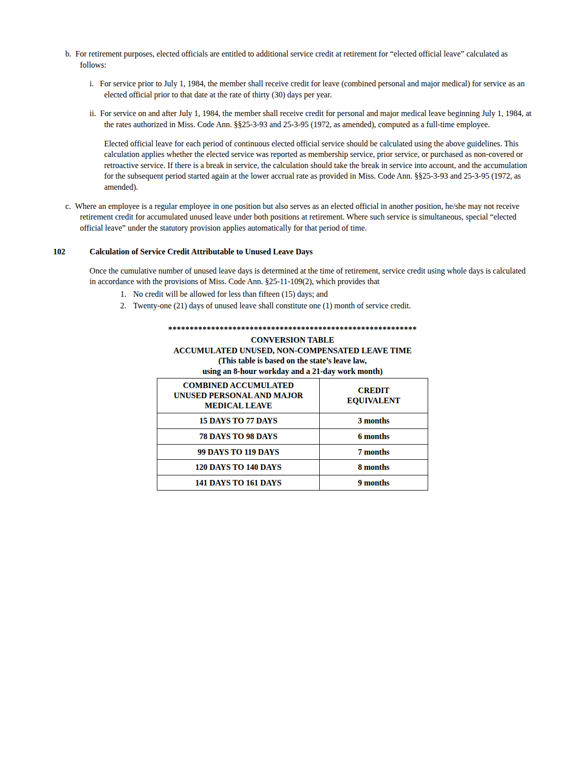b. For retirement purposes, elected officials are entitled to additional service credit at retirement for “elected official leave” calculated as follows:
i. For service prior to July 1, 1984, the member shall receive credit for leave (combined personal and major medical) for service as an elected official prior to that date at the rate of thirty (30) days per year.
ii. For service on and after July 1, 1984, the member shall receive credit for personal and major medical leave beginning July 1, 1984, at the rates authorized in Miss. Code Ann. §§25-3-93 and 25-3-95 (1972, as amended), computed as a full-time employee.
Elected official leave for each period of continuous elected official service should be calculated using the above guidelines. This calculation applies whether the elected service was reported as membership service, prior service, or purchased as non-covered or retroactive service. If there is a break in service, the calculation should take the break in service into account, and the accumulation for the subsequent period started again at the lower accrual rate as provided in Miss. Code Ann. §§25-3-93 and 25-3-95 (1972, as amended).
c. Where an employee is a regular employee in one position but also serves as an elected official in another position, he/she may not receive retirement credit for accumulated unused leave under both positions at retirement. Where such service is simultaneous, special “elected official leave” under the statutory provision applies automatically for that period of time.
102 Calculation of Service Credit Attributable to Unused Leave Days
Once the cumulative number of unused leave days is determined at the time of retirement, service credit using whole days is calculated in accordance with the provisions of Miss. Code Ann. §25-11-109(2), which provides that
No credit will be allowed for less than fifteen (15) days; and
Twenty-one (21) days of unused leave shall constitute one (1) month of service credit.
**********************************************************
CONVERSION TABLE
ACCUMULATED UNUSED, NON-COMPENSATED LEAVE TIME
(This table is based on the state’s leave law,
using an 8-hour workday and a 21-day work month)
| COMBINED ACCUMULATED UNUSED PERSONAL AND MAJOR MEDICAL LEAVE | CREDIT EQUIVALENT |
| --- | --- |
| 15 DAYS TO 77 DAYS | 3 months |
| 78 DAYS TO 98 DAYS | 6 months |
| 99 DAYS TO 119 DAYS | 7 months |
| 120 DAYS TO 140 DAYS | 8 months |
| 141 DAYS TO 161 DAYS | 9 months |